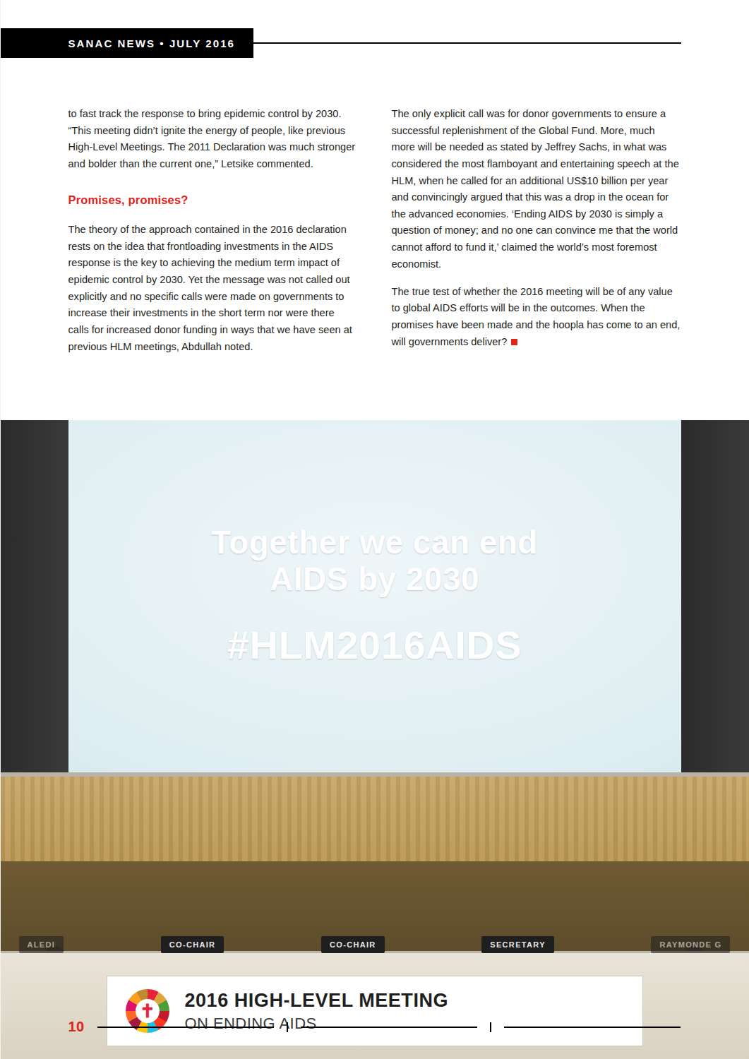SANAC NEWS • JULY 2016
to fast track the response to bring epidemic control by 2030. “This meeting didn’t ignite the energy of people, like previous High-Level Meetings. The 2011 Declaration was much stronger and bolder than the current one,” Letsike commented.
Promises, promises?
The theory of the approach contained in the 2016 declaration rests on the idea that frontloading investments in the AIDS response is the key to achieving the medium term impact of epidemic control by 2030. Yet the message was not called out explicitly and no specific calls were made on governments to increase their investments in the short term nor were there calls for increased donor funding in ways that we have seen at previous HLM meetings, Abdullah noted.
The only explicit call was for donor governments to ensure a successful replenishment of the Global Fund. More, much more will be needed as stated by Jeffrey Sachs, in what was considered the most flamboyant and entertaining speech at the HLM, when he called for an additional US$10 billion per year and convincingly argued that this was a drop in the ocean for the advanced economies. ‘Ending AIDS by 2030 is simply a question of money; and no one can convince me that the world cannot afford to fund it,’ claimed the world’s most foremost economist.
The true test of whether the 2016 meeting will be of any value to global AIDS efforts will be in the outcomes. When the promises have been made and the hoopla has come to an end, will governments deliver?
Together we can end
AIDS by 2030
#HLM2016AIDS
ALEDI
CO-CHAIR
CO-CHAIR
SECRETARY
RAYMONDE G
✝
2016 HIGH-LEVEL MEETING
ON ENDING AIDS
10